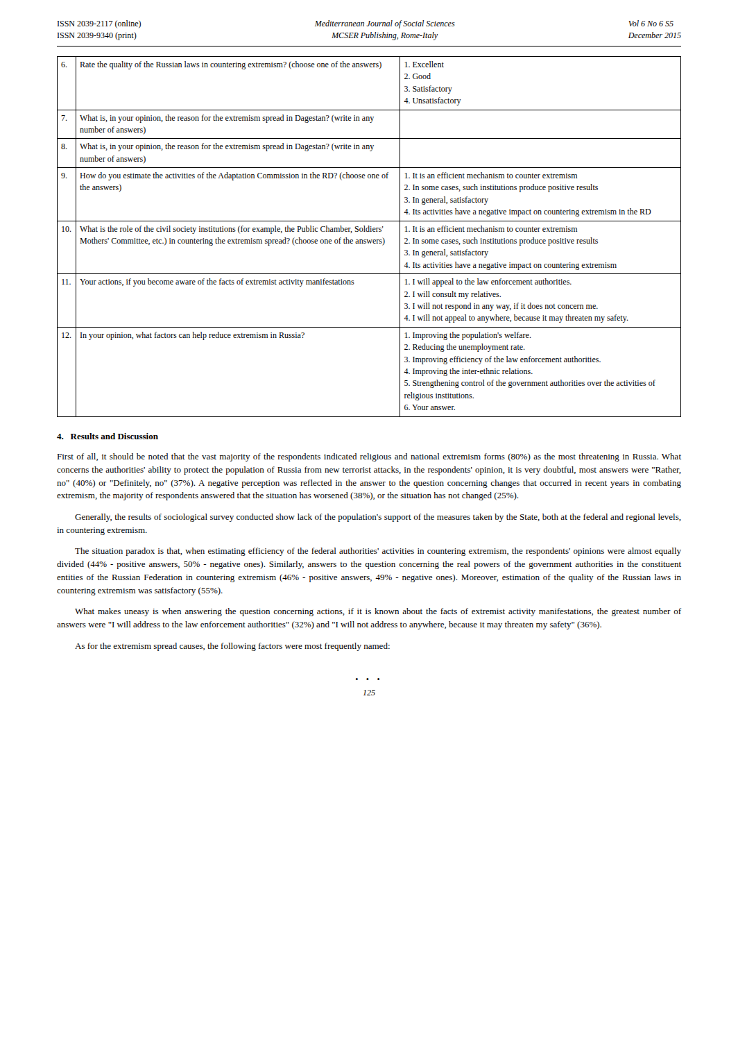ISSN 2039-2117 (online)
ISSN 2039-9340 (print)
Mediterranean Journal of Social Sciences
MCSER Publishing, Rome-Italy
Vol 6 No 6 S5
December 2015
| 6. | Rate the quality of the Russian laws in countering extremism? (choose one of the answers) | 1. Excellent 2. Good 3. Satisfactory 4. Unsatisfactory |
| 7. | What is, in your opinion, the reason for the extremism spread in Dagestan? (write in any number of answers) | |
| 8. | What is, in your opinion, the reason for the extremism spread in Dagestan? (write in any number of answers) | |
| 9. | How do you estimate the activities of the Adaptation Commission in the RD? (choose one of the answers) | 1. It is an efficient mechanism to counter extremism 2. In some cases, such institutions produce positive results 3. In general, satisfactory 4. Its activities have a negative impact on countering extremism in the RD |
| 10. | What is the role of the civil society institutions (for example, the Public Chamber, Soldiers' Mothers' Committee, etc.) in countering the extremism spread? (choose one of the answers) | 1. It is an efficient mechanism to counter extremism 2. In some cases, such institutions produce positive results 3. In general, satisfactory 4. Its activities have a negative impact on countering extremism |
| 11. | Your actions, if you become aware of the facts of extremist activity manifestations | 1. I will appeal to the law enforcement authorities. 2. I will consult my relatives. 3. I will not respond in any way, if it does not concern me. 4. I will not appeal to anywhere, because it may threaten my safety. |
| 12. | In your opinion, what factors can help reduce extremism in Russia? | 1. Improving the population's welfare. 2. Reducing the unemployment rate. 3. Improving efficiency of the law enforcement authorities. 4. Improving the inter-ethnic relations. 5. Strengthening control of the government authorities over the activities of religious institutions. 6. Your answer. |
4. Results and Discussion
First of all, it should be noted that the vast majority of the respondents indicated religious and national extremism forms (80%) as the most threatening in Russia. What concerns the authorities' ability to protect the population of Russia from new terrorist attacks, in the respondents' opinion, it is very doubtful, most answers were "Rather, no" (40%) or "Definitely, no" (37%). A negative perception was reflected in the answer to the question concerning changes that occurred in recent years in combating extremism, the majority of respondents answered that the situation has worsened (38%), or the situation has not changed (25%).
Generally, the results of sociological survey conducted show lack of the population's support of the measures taken by the State, both at the federal and regional levels, in countering extremism.
The situation paradox is that, when estimating efficiency of the federal authorities' activities in countering extremism, the respondents' opinions were almost equally divided (44% - positive answers, 50% - negative ones). Similarly, answers to the question concerning the real powers of the government authorities in the constituent entities of the Russian Federation in countering extremism (46% - positive answers, 49% - negative ones). Moreover, estimation of the quality of the Russian laws in countering extremism was satisfactory (55%).
What makes uneasy is when answering the question concerning actions, if it is known about the facts of extremist activity manifestations, the greatest number of answers were "I will address to the law enforcement authorities" (32%) and "I will not address to anywhere, because it may threaten my safety" (36%).
As for the extremism spread causes, the following factors were most frequently named:
• • • 125